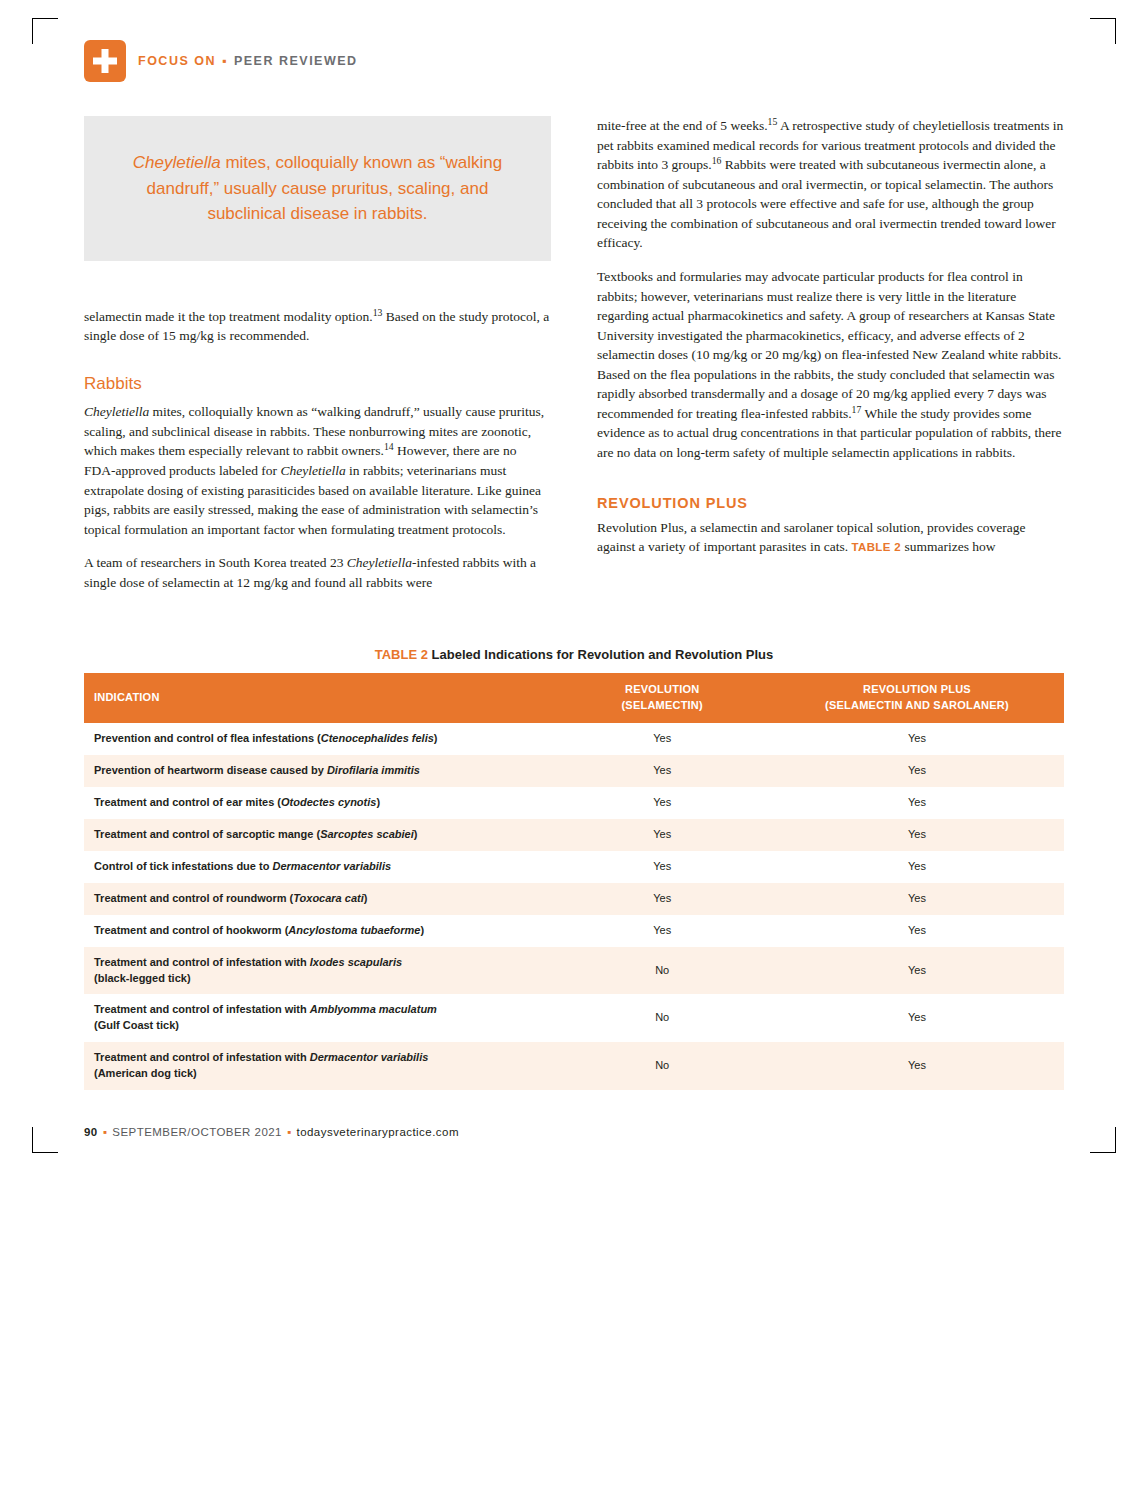FOCUS ON▪PEER REVIEWED
Cheyletiella mites, colloquially known as “walking dandruff,” usually cause pruritus, scaling, and subclinical disease in rabbits.
selamectin made it the top treatment modality option.13 Based on the study protocol, a single dose of 15 mg/kg is recommended.
Rabbits
Cheyletiella mites, colloquially known as “walking dandruff,” usually cause pruritus, scaling, and subclinical disease in rabbits. These nonburrowing mites are zoonotic, which makes them especially relevant to rabbit owners.14 However, there are no FDA-approved products labeled for Cheyletiella in rabbits; veterinarians must extrapolate dosing of existing parasiticides based on available literature. Like guinea pigs, rabbits are easily stressed, making the ease of administration with selamectin’s topical formulation an important factor when formulating treatment protocols.
A team of researchers in South Korea treated 23 Cheyletiella-infested rabbits with a single dose of selamectin at 12 mg/kg and found all rabbits were
mite-free at the end of 5 weeks.15 A retrospective study of cheyletiellosis treatments in pet rabbits examined medical records for various treatment protocols and divided the rabbits into 3 groups.16 Rabbits were treated with subcutaneous ivermectin alone, a combination of subcutaneous and oral ivermectin, or topical selamectin. The authors concluded that all 3 protocols were effective and safe for use, although the group receiving the combination of subcutaneous and oral ivermectin trended toward lower efficacy.
Textbooks and formularies may advocate particular products for flea control in rabbits; however, veterinarians must realize there is very little in the literature regarding actual pharmacokinetics and safety. A group of researchers at Kansas State University investigated the pharmacokinetics, efficacy, and adverse effects of 2 selamectin doses (10 mg/kg or 20 mg/kg) on flea-infested New Zealand white rabbits. Based on the flea populations in the rabbits, the study concluded that selamectin was rapidly absorbed transdermally and a dosage of 20 mg/kg applied every 7 days was recommended for treating flea-infested rabbits.17 While the study provides some evidence as to actual drug concentrations in that particular population of rabbits, there are no data on long-term safety of multiple selamectin applications in rabbits.
REVOLUTION PLUS
Revolution Plus, a selamectin and sarolaner topical solution, provides coverage against a variety of important parasites in cats. TABLE 2 summarizes how
TABLE 2 Labeled Indications for Revolution and Revolution Plus
| INDICATION | REVOLUTION (SELAMECTIN) | REVOLUTION PLUS (SELAMECTIN AND SAROLANER) |
| --- | --- | --- |
| Prevention and control of flea infestations ( Ctenocephalides felis ) | Yes | Yes |
| Prevention of heartworm disease caused by Dirofilaria immitis | Yes | Yes |
| Treatment and control of ear mites ( Otodectes cynotis ) | Yes | Yes |
| Treatment and control of sarcoptic mange ( Sarcoptes scabiei ) | Yes | Yes |
| Control of tick infestations due to Dermacentor variabilis | Yes | Yes |
| Treatment and control of roundworm ( Toxocara cati ) | Yes | Yes |
| Treatment and control of hookworm ( Ancylostoma tubaeforme ) | Yes | Yes |
| Treatment and control of infestation with Ixodes scapularis (black-legged tick) | No | Yes |
| Treatment and control of infestation with Amblyomma maculatum (Gulf Coast tick) | No | Yes |
| Treatment and control of infestation with Dermacentor variabilis (American dog tick) | No | Yes |
90▪SEPTEMBER/OCTOBER 2021▪todaysveterinarypractice.com